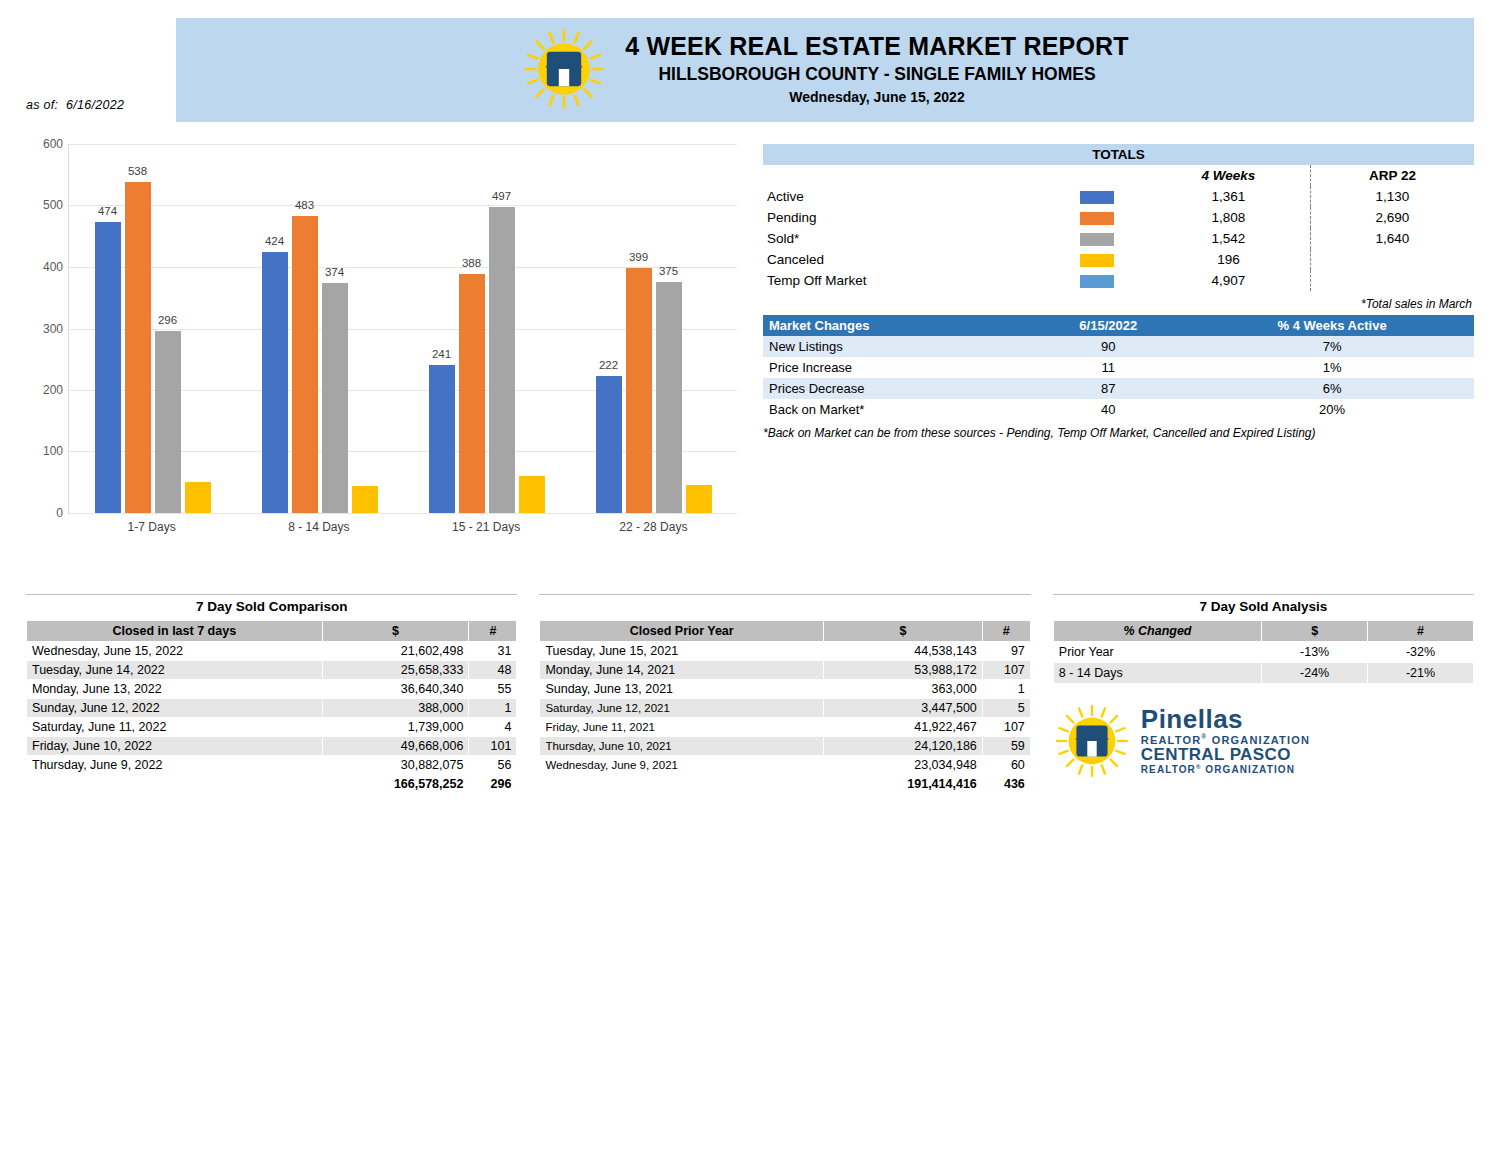as of: 6/16/2022
4 WEEK REAL ESTATE MARKET REPORT
HILLSBOROUGH COUNTY - SINGLE FAMILY HOMES
Wednesday, June 15, 2022
600
500
400
300
200
100
0
474
538
296
424
483
374
241
388
497
222
399
375
1-7 Days
8 - 14 Days
15 - 21 Days
22 - 28 Days
TOTALS
| | | 4 Weeks | ARP 22 |
| Active | | 1,361 | 1,130 |
| Pending | | 1,808 | 2,690 |
| Sold* | | 1,542 | 1,640 |
| Canceled | | 196 | |
| Temp Off Market | | 4,907 | |
*Total sales in March
| Market Changes | 6/15/2022 | % 4 Weeks Active |
| New Listings | 90 | 7% |
| Price Increase | 11 | 1% |
| Prices Decrease | 87 | 6% |
| Back on Market* | 40 | 20% |
*Back on Market can be from these sources - Pending, Temp Off Market, Cancelled and Expired Listing)
7 Day Sold Comparison
| Closed in last 7 days | $ | # |
| --- | --- | --- |
| Wednesday, June 15, 2022 | 21,602,498 | 31 |
| Tuesday, June 14, 2022 | 25,658,333 | 48 |
| Monday, June 13, 2022 | 36,640,340 | 55 |
| Sunday, June 12, 2022 | 388,000 | 1 |
| Saturday, June 11, 2022 | 1,739,000 | 4 |
| Friday, June 10, 2022 | 49,668,006 | 101 |
| Thursday, June 9, 2022 | 30,882,075 | 56 |
| | 166,578,252 | 296 |
| Closed Prior Year | $ | # |
| --- | --- | --- |
| Tuesday, June 15, 2021 | 44,538,143 | 97 |
| Monday, June 14, 2021 | 53,988,172 | 107 |
| Sunday, June 13, 2021 | 363,000 | 1 |
| Saturday, June 12, 2021 | 3,447,500 | 5 |
| Friday, June 11, 2021 | 41,922,467 | 107 |
| Thursday, June 10, 2021 | 24,120,186 | 59 |
| Wednesday, June 9, 2021 | 23,034,948 | 60 |
| | 191,414,416 | 436 |
7 Day Sold Analysis
| % Changed | $ | # |
| --- | --- | --- |
| Prior Year | -13% | -32% |
| 8 - 14 Days | -24% | -21% |
Pinellas
REALTOR® ORGANIZATION
CENTRAL PASCO
REALTOR® ORGANIZATION